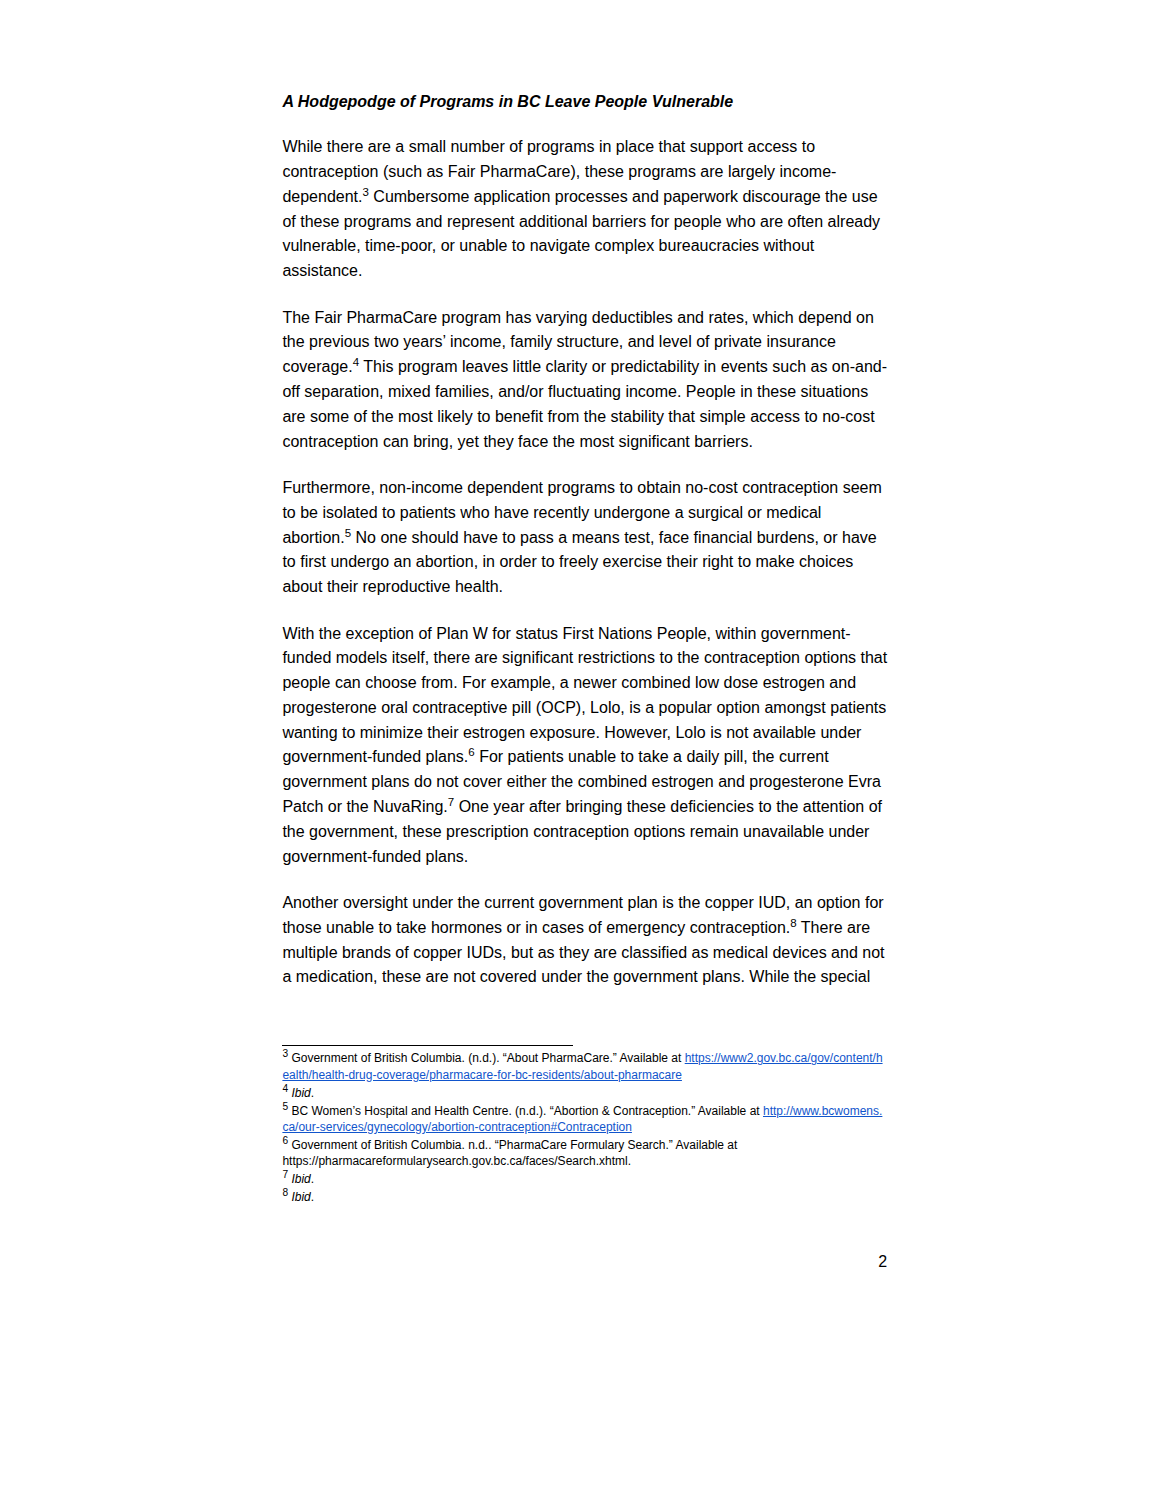A Hodgepodge of Programs in BC Leave People Vulnerable
While there are a small number of programs in place that support access to contraception (such as Fair PharmaCare), these programs are largely income-dependent.3 Cumbersome application processes and paperwork discourage the use of these programs and represent additional barriers for people who are often already vulnerable, time-poor, or unable to navigate complex bureaucracies without assistance.
The Fair PharmaCare program has varying deductibles and rates, which depend on the previous two years’ income, family structure, and level of private insurance coverage.4 This program leaves little clarity or predictability in events such as on-and-off separation, mixed families, and/or fluctuating income. People in these situations are some of the most likely to benefit from the stability that simple access to no-cost contraception can bring, yet they face the most significant barriers.
Furthermore, non-income dependent programs to obtain no-cost contraception seem to be isolated to patients who have recently undergone a surgical or medical abortion.5 No one should have to pass a means test, face financial burdens, or have to first undergo an abortion, in order to freely exercise their right to make choices about their reproductive health.
With the exception of Plan W for status First Nations People, within government-funded models itself, there are significant restrictions to the contraception options that people can choose from. For example, a newer combined low dose estrogen and progesterone oral contraceptive pill (OCP), Lolo, is a popular option amongst patients wanting to minimize their estrogen exposure. However, Lolo is not available under government-funded plans.6 For patients unable to take a daily pill, the current government plans do not cover either the combined estrogen and progesterone Evra Patch or the NuvaRing.7 One year after bringing these deficiencies to the attention of the government, these prescription contraception options remain unavailable under government-funded plans.
Another oversight under the current government plan is the copper IUD, an option for those unable to take hormones or in cases of emergency contraception.8 There are multiple brands of copper IUDs, but as they are classified as medical devices and not a medication, these are not covered under the government plans. While the special
3 Government of British Columbia. (n.d.). “About PharmaCare.” Available at https://www2.gov.bc.ca/gov/content/health/health-drug-coverage/pharmacare-for-bc-residents/about-pharmacare
4 Ibid.
5 BC Women’s Hospital and Health Centre. (n.d.). “Abortion & Contraception.” Available at http://www.bcwomens.ca/our-services/gynecology/abortion-contraception#Contraception
6 Government of British Columbia. n.d.. “PharmaCare Formulary Search.” Available at https://pharmacareformularysearch.gov.bc.ca/faces/Search.xhtml.
7 Ibid.
8 Ibid.
2